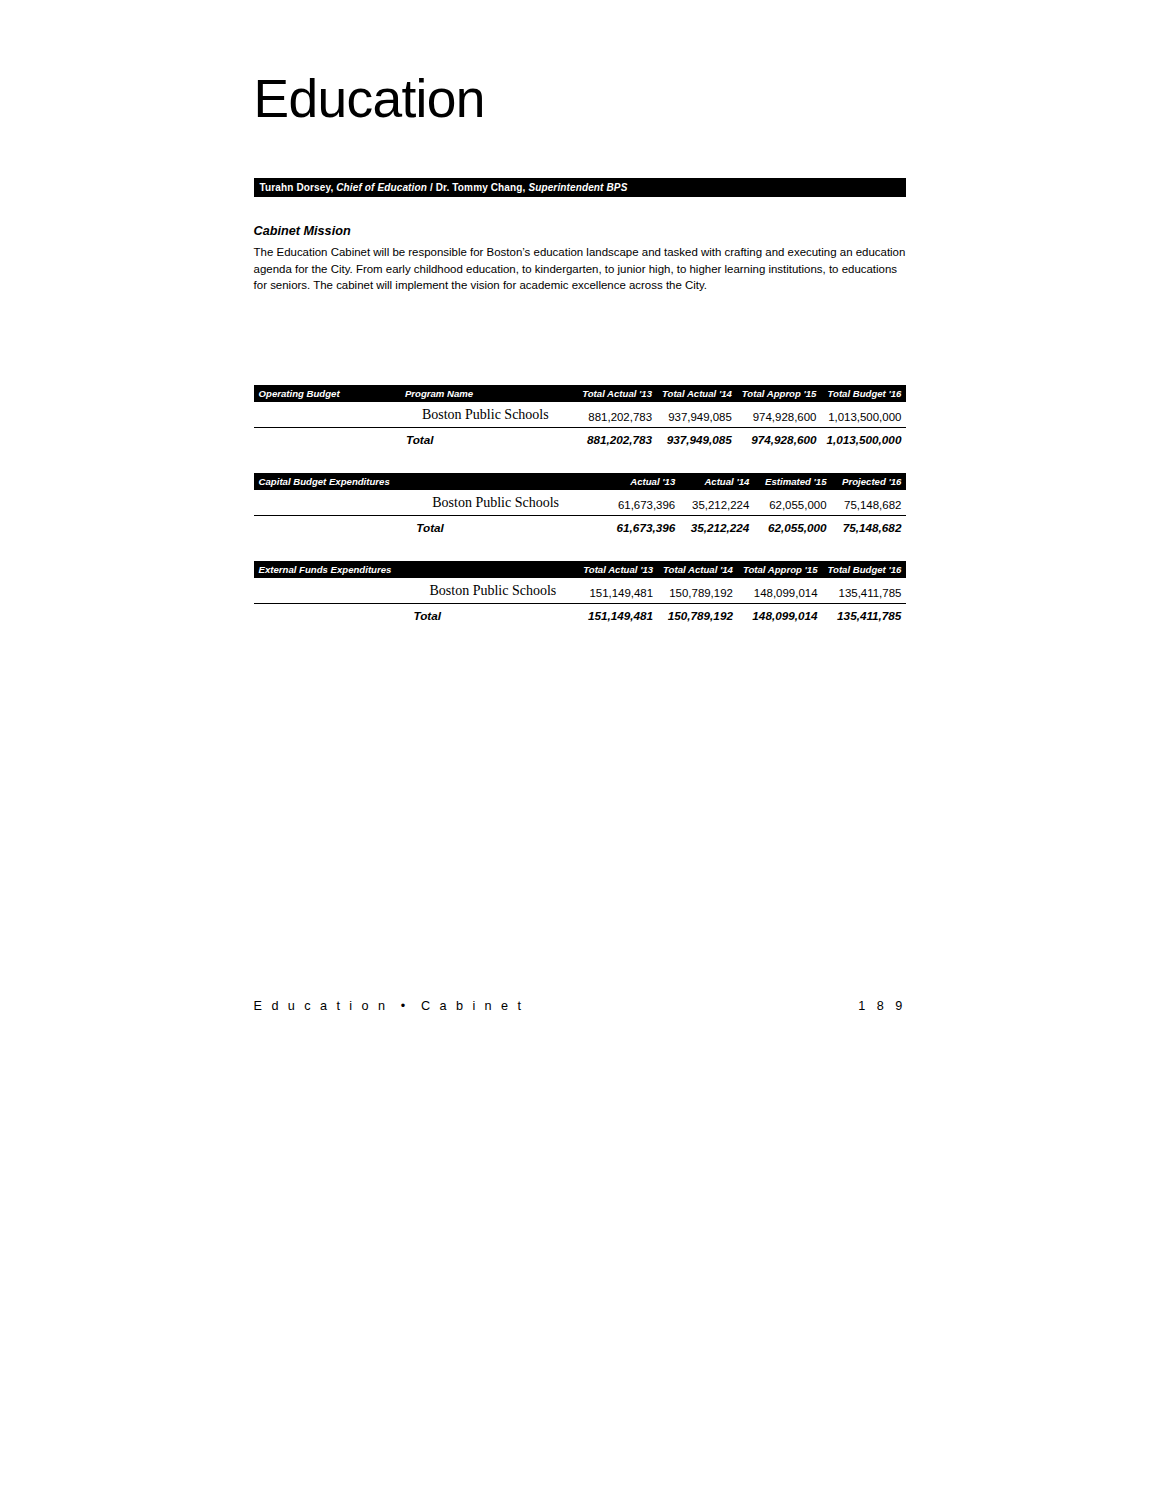Education
Turahn Dorsey, Chief of Education / Dr. Tommy Chang, Superintendent BPS
Cabinet Mission
The Education Cabinet will be responsible for Boston’s education landscape and tasked with crafting and executing an education agenda for the City. From early childhood education, to kindergarten, to junior high, to higher learning institutions, to educations for seniors. The cabinet will implement the vision for academic excellence across the City.
| Operating Budget | Program Name | Total Actual '13 | Total Actual '14 | Total Approp '15 | Total Budget '16 |
| --- | --- | --- | --- | --- | --- |
| | Boston Public Schools | 881,202,783 | 937,949,085 | 974,928,600 | 1,013,500,000 |
| | Total | 881,202,783 | 937,949,085 | 974,928,600 | 1,013,500,000 |
| Capital Budget Expenditures | | Actual '13 | Actual '14 | Estimated '15 | Projected '16 |
| --- | --- | --- | --- | --- | --- |
| | Boston Public Schools | 61,673,396 | 35,212,224 | 62,055,000 | 75,148,682 |
| | Total | 61,673,396 | 35,212,224 | 62,055,000 | 75,148,682 |
| External Funds Expenditures | | Total Actual '13 | Total Actual '14 | Total Approp '15 | Total Budget '16 |
| --- | --- | --- | --- | --- | --- |
| | Boston Public Schools | 151,149,481 | 150,789,192 | 148,099,014 | 135,411,785 |
| | Total | 151,149,481 | 150,789,192 | 148,099,014 | 135,411,785 |
E d u c a t i o n • C a b i n e t 1 8 9